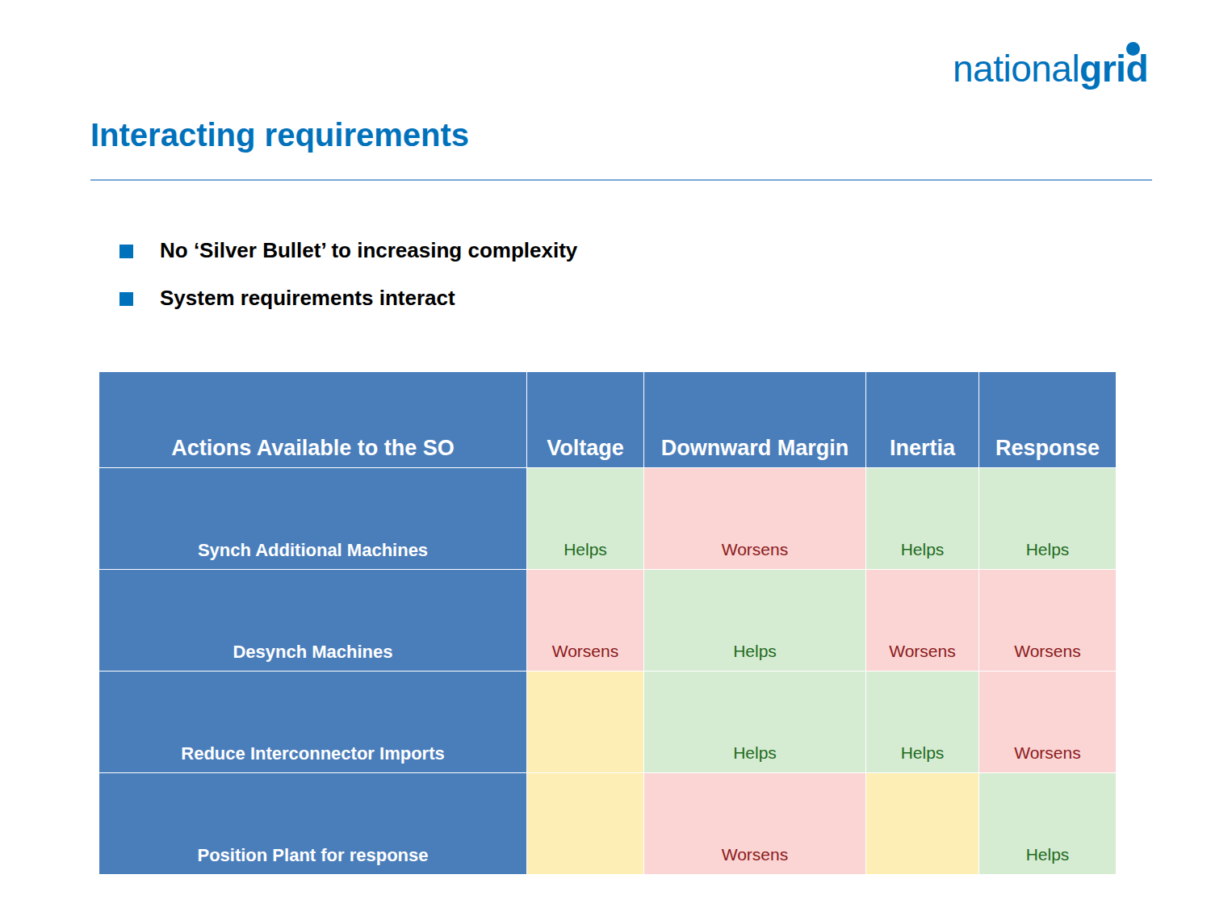national grid
Interacting requirements
No ‘Silver Bullet’ to increasing complexity
System requirements interact
| Actions Available to the SO | Voltage | Downward Margin | Inertia | Response |
| --- | --- | --- | --- | --- |
| Synch Additional Machines | Helps | Worsens | Helps | Helps |
| Desynch Machines | Worsens | Helps | Worsens | Worsens |
| Reduce Interconnector Imports | | Helps | Helps | Worsens |
| Position Plant for response | | Worsens | | Helps |